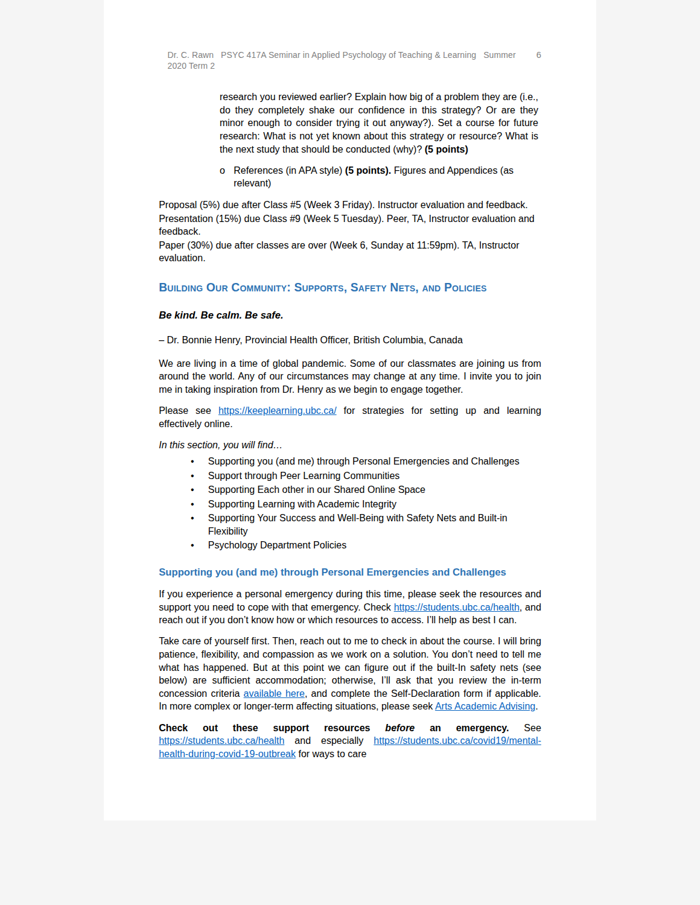Dr. C. Rawn PSYC 417A Seminar in Applied Psychology of Teaching & Learning Summer 2020 Term 2
6
research you reviewed earlier? Explain how big of a problem they are (i.e., do they completely shake our confidence in this strategy? Or are they minor enough to consider trying it out anyway?). Set a course for future research: What is not yet known about this strategy or resource? What is the next study that should be conducted (why)? (5 points)
o References (in APA style) (5 points). Figures and Appendices (as relevant)
Proposal (5%) due after Class #5 (Week 3 Friday). Instructor evaluation and feedback.
Presentation (15%) due Class #9 (Week 5 Tuesday). Peer, TA, Instructor evaluation and feedback.
Paper (30%) due after classes are over (Week 6, Sunday at 11:59pm). TA, Instructor evaluation.
Building Our Community: Supports, Safety Nets, and Policies
Be kind. Be calm. Be safe.
– Dr. Bonnie Henry, Provincial Health Officer, British Columbia, Canada
We are living in a time of global pandemic. Some of our classmates are joining us from around the world. Any of our circumstances may change at any time. I invite you to join me in taking inspiration from Dr. Henry as we begin to engage together.
Please see https://keeplearning.ubc.ca/ for strategies for setting up and learning effectively online.
In this section, you will find…
Supporting you (and me) through Personal Emergencies and Challenges
Support through Peer Learning Communities
Supporting Each other in our Shared Online Space
Supporting Learning with Academic Integrity
Supporting Your Success and Well-Being with Safety Nets and Built-in Flexibility
Psychology Department Policies
Supporting you (and me) through Personal Emergencies and Challenges
If you experience a personal emergency during this time, please seek the resources and support you need to cope with that emergency. Check https://students.ubc.ca/health, and reach out if you don’t know how or which resources to access. I’ll help as best I can.
Take care of yourself first. Then, reach out to me to check in about the course. I will bring patience, flexibility, and compassion as we work on a solution. You don’t need to tell me what has happened. But at this point we can figure out if the built-In safety nets (see below) are sufficient accommodation; otherwise, I’ll ask that you review the in-term concession criteria available here, and complete the Self-Declaration form if applicable. In more complex or longer-term affecting situations, please seek Arts Academic Advising.
Check out these support resources before an emergency. See https://students.ubc.ca/health and especially https://students.ubc.ca/covid19/mental-health-during-covid-19-outbreak for ways to care